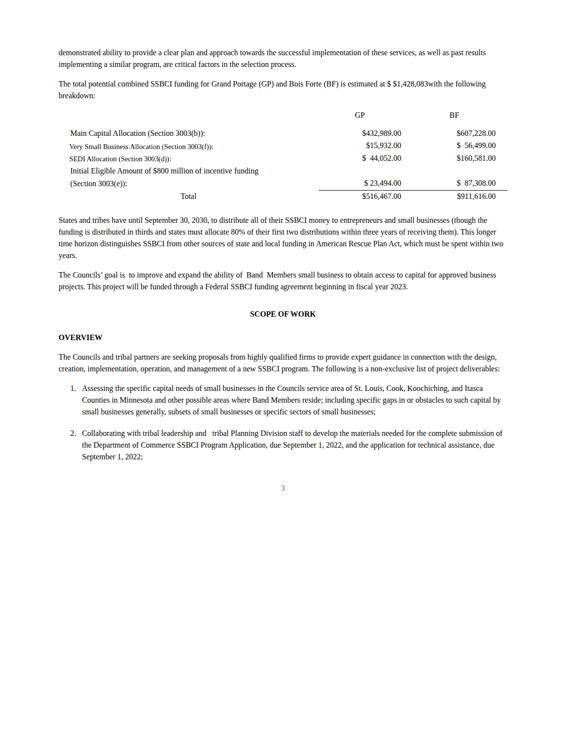demonstrated ability to provide a clear plan and approach towards the successful implementation of these services, as well as past results implementing a similar program, are critical factors in the selection process.
The total potential combined SSBCI funding for Grand Portage (GP) and Bois Forte (BF) is estimated at $ $1,428,083with the following breakdown:
| | GP | BF |
| Main Capital Allocation (Section 3003(b)): | $432,989.00 | $607,228.00 |
| Very Small Business Allocation (Section 3003(f)): | $15,932.00 | $ 56,499.00 |
| SEDI Allocation (Section 3003(d)): | $ 44,052.00 | $160,581.00 |
| Initial Eligible Amount of $800 million of incentive funding |
| (Section 3003(e)): | $ 23,494.00 | $ 87,308.00 |
| Total | $516,467.00 | $911,616.00 |
States and tribes have until September 30, 2030, to distribute all of their SSBCI money to entrepreneurs and small businesses (though the funding is distributed in thirds and states must allocate 80% of their first two distributions within three years of receiving them). This longer time horizon distinguishes SSBCI from other sources of state and local funding in American Rescue Plan Act, which must be spent within two years.
The Councils’ goal is to improve and expand the ability of Band Members small business to obtain access to capital for approved business projects. This project will be funded through a Federal SSBCI funding agreement beginning in fiscal year 2023.
SCOPE OF WORK
OVERVIEW
The Councils and tribal partners are seeking proposals from highly qualified firms to provide expert guidance in connection with the design, creation, implementation, operation, and management of a new SSBCI program. The following is a non-exclusive list of project deliverables:
Assessing the specific capital needs of small businesses in the Councils service area of St. Louis, Cook, Koochiching, and Itasca Counties in Minnesota and other possible areas where Band Members reside; including specific gaps in or obstacles to such capital by small businesses generally, subsets of small businesses or specific sectors of small businesses;
Collaborating with tribal leadership and tribal Planning Division staff to develop the materials needed for the complete submission of the Department of Commerce SSBCI Program Application, due September 1, 2022, and the application for technical assistance, due September 1, 2022;
3